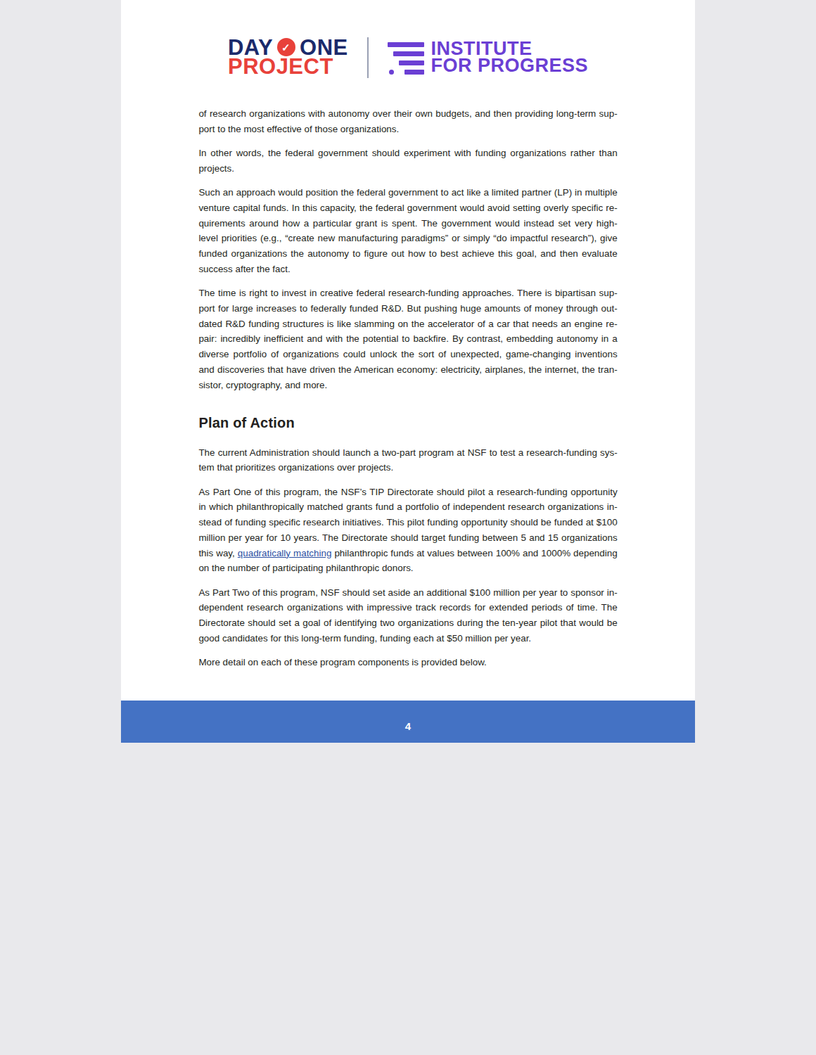DAY ✓ ONE PROJECT
INSTITUTE FOR PROGRESS
of research organizations with autonomy over their own budgets, and then providing long-term support to the most effective of those organizations.
In other words, the federal government should experiment with funding organizations rather than projects.
Such an approach would position the federal government to act like a limited partner (LP) in multiple venture capital funds. In this capacity, the federal government would avoid setting overly specific requirements around how a particular grant is spent. The government would instead set very high-level priorities (e.g., “create new manufacturing paradigms” or simply “do impactful research”), give funded organizations the autonomy to figure out how to best achieve this goal, and then evaluate success after the fact.
The time is right to invest in creative federal research-funding approaches. There is bipartisan support for large increases to federally funded R&D. But pushing huge amounts of money through outdated R&D funding structures is like slamming on the accelerator of a car that needs an engine repair: incredibly inefficient and with the potential to backfire. By contrast, embedding autonomy in a diverse portfolio of organizations could unlock the sort of unexpected, game-changing inventions and discoveries that have driven the American economy: electricity, airplanes, the internet, the transistor, cryptography, and more.
Plan of Action
The current Administration should launch a two-part program at NSF to test a research-funding system that prioritizes organizations over projects.
As Part One of this program, the NSF’s TIP Directorate should pilot a research-funding opportunity in which philanthropically matched grants fund a portfolio of independent research organizations instead of funding specific research initiatives. This pilot funding opportunity should be funded at $100 million per year for 10 years. The Directorate should target funding between 5 and 15 organizations this way, quadratically matching philanthropic funds at values between 100% and 1000% depending on the number of participating philanthropic donors.
As Part Two of this program, NSF should set aside an additional $100 million per year to sponsor independent research organizations with impressive track records for extended periods of time. The Directorate should set a goal of identifying two organizations during the ten-year pilot that would be good candidates for this long-term funding, funding each at $50 million per year.
More detail on each of these program components is provided below.
4